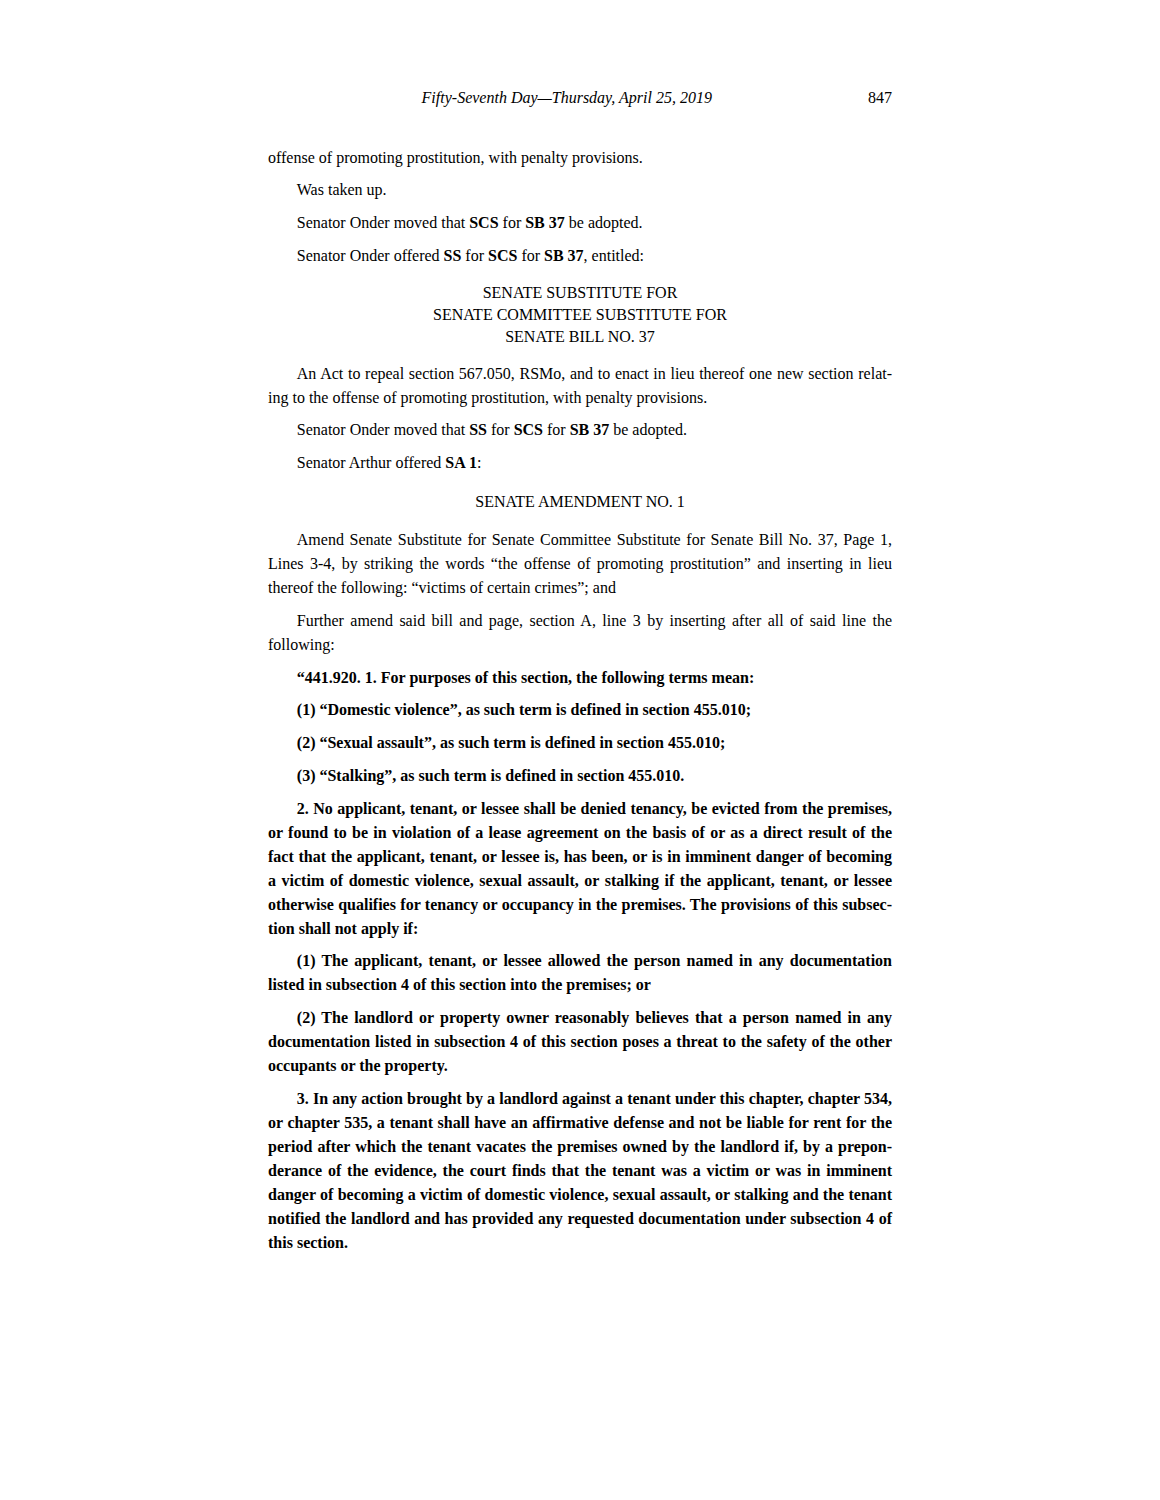Fifty-Seventh Day—Thursday, April 25, 2019 847
offense of promoting prostitution, with penalty provisions.
Was taken up.
Senator Onder moved that SCS for SB 37 be adopted.
Senator Onder offered SS for SCS for SB 37, entitled:
SENATE SUBSTITUTE FOR
SENATE COMMITTEE SUBSTITUTE FOR
SENATE BILL NO. 37
An Act to repeal section 567.050, RSMo, and to enact in lieu thereof one new section relating to the offense of promoting prostitution, with penalty provisions.
Senator Onder moved that SS for SCS for SB 37 be adopted.
Senator Arthur offered SA 1:
SENATE AMENDMENT NO. 1
Amend Senate Substitute for Senate Committee Substitute for Senate Bill No. 37, Page 1, Lines 3-4, by striking the words “the offense of promoting prostitution” and inserting in lieu thereof the following: “victims of certain crimes”; and
Further amend said bill and page, section A, line 3 by inserting after all of said line the following:
“441.920. 1. For purposes of this section, the following terms mean:
(1) “Domestic violence”, as such term is defined in section 455.010;
(2) “Sexual assault”, as such term is defined in section 455.010;
(3) “Stalking”, as such term is defined in section 455.010.
2. No applicant, tenant, or lessee shall be denied tenancy, be evicted from the premises, or found to be in violation of a lease agreement on the basis of or as a direct result of the fact that the applicant, tenant, or lessee is, has been, or is in imminent danger of becoming a victim of domestic violence, sexual assault, or stalking if the applicant, tenant, or lessee otherwise qualifies for tenancy or occupancy in the premises. The provisions of this subsection shall not apply if:
(1) The applicant, tenant, or lessee allowed the person named in any documentation listed in subsection 4 of this section into the premises; or
(2) The landlord or property owner reasonably believes that a person named in any documentation listed in subsection 4 of this section poses a threat to the safety of the other occupants or the property.
3. In any action brought by a landlord against a tenant under this chapter, chapter 534, or chapter 535, a tenant shall have an affirmative defense and not be liable for rent for the period after which the tenant vacates the premises owned by the landlord if, by a preponderance of the evidence, the court finds that the tenant was a victim or was in imminent danger of becoming a victim of domestic violence, sexual assault, or stalking and the tenant notified the landlord and has provided any requested documentation under subsection 4 of this section.